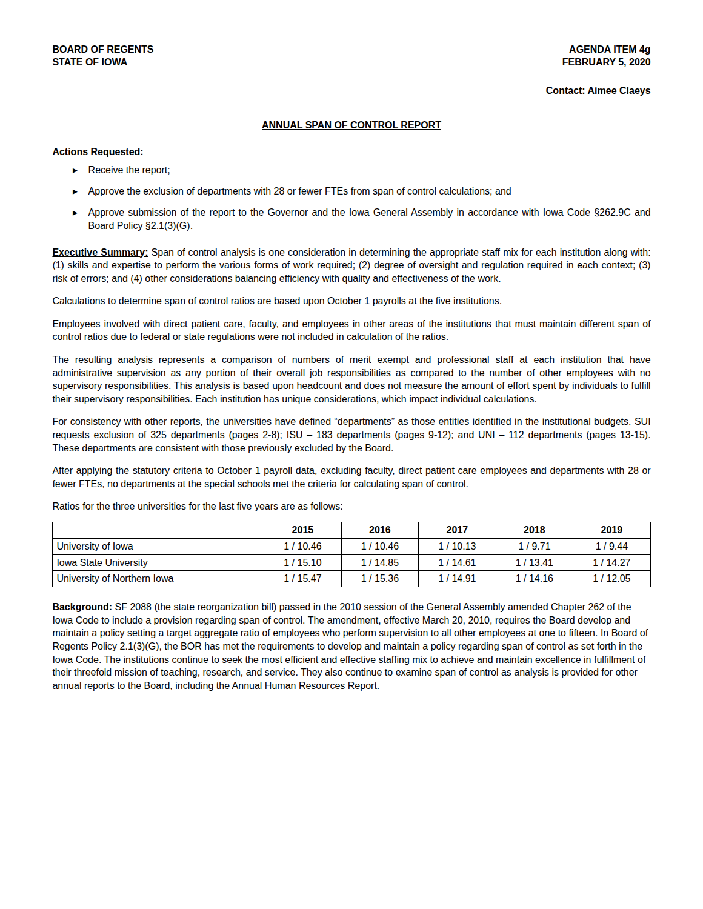BOARD OF REGENTS
STATE OF IOWA
AGENDA ITEM 4g
FEBRUARY 5, 2020
Contact: Aimee Claeys
ANNUAL SPAN OF CONTROL REPORT
Actions Requested:
Receive the report;
Approve the exclusion of departments with 28 or fewer FTEs from span of control calculations; and
Approve submission of the report to the Governor and the Iowa General Assembly in accordance with Iowa Code §262.9C and Board Policy §2.1(3)(G).
Executive Summary: Span of control analysis is one consideration in determining the appropriate staff mix for each institution along with: (1) skills and expertise to perform the various forms of work required; (2) degree of oversight and regulation required in each context; (3) risk of errors; and (4) other considerations balancing efficiency with quality and effectiveness of the work.
Calculations to determine span of control ratios are based upon October 1 payrolls at the five institutions.
Employees involved with direct patient care, faculty, and employees in other areas of the institutions that must maintain different span of control ratios due to federal or state regulations were not included in calculation of the ratios.
The resulting analysis represents a comparison of numbers of merit exempt and professional staff at each institution that have administrative supervision as any portion of their overall job responsibilities as compared to the number of other employees with no supervisory responsibilities. This analysis is based upon headcount and does not measure the amount of effort spent by individuals to fulfill their supervisory responsibilities. Each institution has unique considerations, which impact individual calculations.
For consistency with other reports, the universities have defined “departments” as those entities identified in the institutional budgets. SUI requests exclusion of 325 departments (pages 2-8); ISU – 183 departments (pages 9-12); and UNI – 112 departments (pages 13-15). These departments are consistent with those previously excluded by the Board.
After applying the statutory criteria to October 1 payroll data, excluding faculty, direct patient care employees and departments with 28 or fewer FTEs, no departments at the special schools met the criteria for calculating span of control.
Ratios for the three universities for the last five years are as follows:
| | 2015 | 2016 | 2017 | 2018 | 2019 |
| --- | --- | --- | --- | --- | --- |
| University of Iowa | 1 / 10.46 | 1 / 10.46 | 1 / 10.13 | 1 / 9.71 | 1 / 9.44 |
| Iowa State University | 1 / 15.10 | 1 / 14.85 | 1 / 14.61 | 1 / 13.41 | 1 / 14.27 |
| University of Northern Iowa | 1 / 15.47 | 1 / 15.36 | 1 / 14.91 | 1 / 14.16 | 1 / 12.05 |
Background: SF 2088 (the state reorganization bill) passed in the 2010 session of the General Assembly amended Chapter 262 of the Iowa Code to include a provision regarding span of control. The amendment, effective March 20, 2010, requires the Board develop and maintain a policy setting a target aggregate ratio of employees who perform supervision to all other employees at one to fifteen. In Board of Regents Policy 2.1(3)(G), the BOR has met the requirements to develop and maintain a policy regarding span of control as set forth in the Iowa Code. The institutions continue to seek the most efficient and effective staffing mix to achieve and maintain excellence in fulfillment of their threefold mission of teaching, research, and service. They also continue to examine span of control as analysis is provided for other annual reports to the Board, including the Annual Human Resources Report.